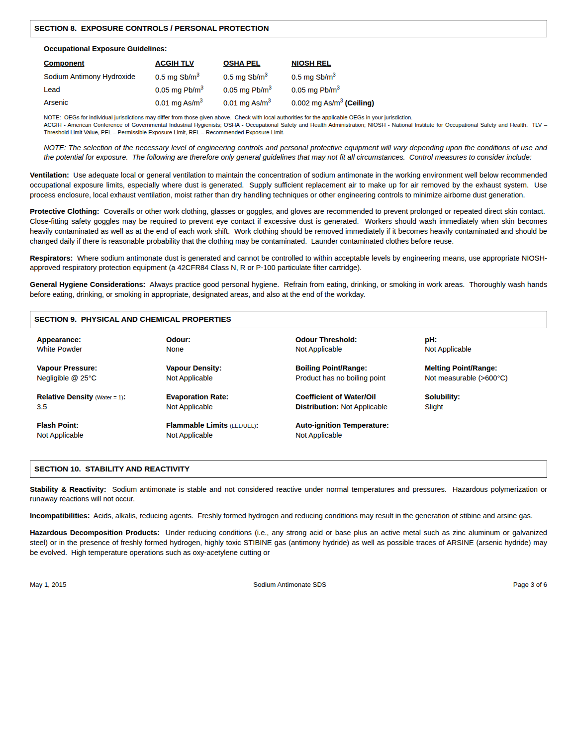SECTION 8. EXPOSURE CONTROLS / PERSONAL PROTECTION
Occupational Exposure Guidelines:
| Component | ACGIH TLV | OSHA PEL | NIOSH REL |
| --- | --- | --- | --- |
| Sodium Antimony Hydroxide | 0.5 mg Sb/m 3 | 0.5 mg Sb/m 3 | 0.5 mg Sb/m 3 |
| Lead | 0.05 mg Pb/m 3 | 0.05 mg Pb/m 3 | 0.05 mg Pb/m 3 |
| Arsenic | 0.01 mg As/m 3 | 0.01 mg As/m 3 | 0.002 mg As/m 3 (Ceiling) |
NOTE: OEGs for individual jurisdictions may differ from those given above. Check with local authorities for the applicable OEGs in your jurisdiction.
ACGIH - American Conference of Governmental Industrial Hygienists; OSHA - Occupational Safety and Health Administration; NIOSH - National Institute for Occupational Safety and Health. TLV – Threshold Limit Value, PEL – Permissible Exposure Limit, REL – Recommended Exposure Limit.
NOTE: The selection of the necessary level of engineering controls and personal protective equipment will vary depending upon the conditions of use and the potential for exposure. The following are therefore only general guidelines that may not fit all circumstances. Control measures to consider include:
Ventilation: Use adequate local or general ventilation to maintain the concentration of sodium antimonate in the working environment well below recommended occupational exposure limits, especially where dust is generated. Supply sufficient replacement air to make up for air removed by the exhaust system. Use process enclosure, local exhaust ventilation, moist rather than dry handling techniques or other engineering controls to minimize airborne dust generation.
Protective Clothing: Coveralls or other work clothing, glasses or goggles, and gloves are recommended to prevent prolonged or repeated direct skin contact. Close-fitting safety goggles may be required to prevent eye contact if excessive dust is generated. Workers should wash immediately when skin becomes heavily contaminated as well as at the end of each work shift. Work clothing should be removed immediately if it becomes heavily contaminated and should be changed daily if there is reasonable probability that the clothing may be contaminated. Launder contaminated clothes before reuse.
Respirators: Where sodium antimonate dust is generated and cannot be controlled to within acceptable levels by engineering means, use appropriate NIOSH-approved respiratory protection equipment (a 42CFR84 Class N, R or P-100 particulate filter cartridge).
General Hygiene Considerations: Always practice good personal hygiene. Refrain from eating, drinking, or smoking in work areas. Thoroughly wash hands before eating, drinking, or smoking in appropriate, designated areas, and also at the end of the workday.
SECTION 9. PHYSICAL AND CHEMICAL PROPERTIES
| Appearance: White Powder | Odour: None | Odour Threshold: Not Applicable | pH: Not Applicable |
| Vapour Pressure: Negligible @ 25°C | Vapour Density: Not Applicable | Boiling Point/Range: Product has no boiling point | Melting Point/Range: Not measurable (>600°C) |
| Relative Density (Water = 1) : 3.5 | Evaporation Rate: Not Applicable | Coefficient of Water/Oil Distribution: Not Applicable | Solubility: Slight |
| Flash Point: Not Applicable | Flammable Limits (LEL/UEL) : Not Applicable | Auto-ignition Temperature: Not Applicable | |
SECTION 10. STABILITY AND REACTIVITY
Stability & Reactivity: Sodium antimonate is stable and not considered reactive under normal temperatures and pressures. Hazardous polymerization or runaway reactions will not occur.
Incompatibilities: Acids, alkalis, reducing agents. Freshly formed hydrogen and reducing conditions may result in the generation of stibine and arsine gas.
Hazardous Decomposition Products: Under reducing conditions (i.e., any strong acid or base plus an active metal such as zinc aluminum or galvanized steel) or in the presence of freshly formed hydrogen, highly toxic STIBINE gas (antimony hydride) as well as possible traces of ARSINE (arsenic hydride) may be evolved. High temperature operations such as oxy-acetylene cutting or
May 1, 2015 Sodium Antimonate SDS Page 3 of 6